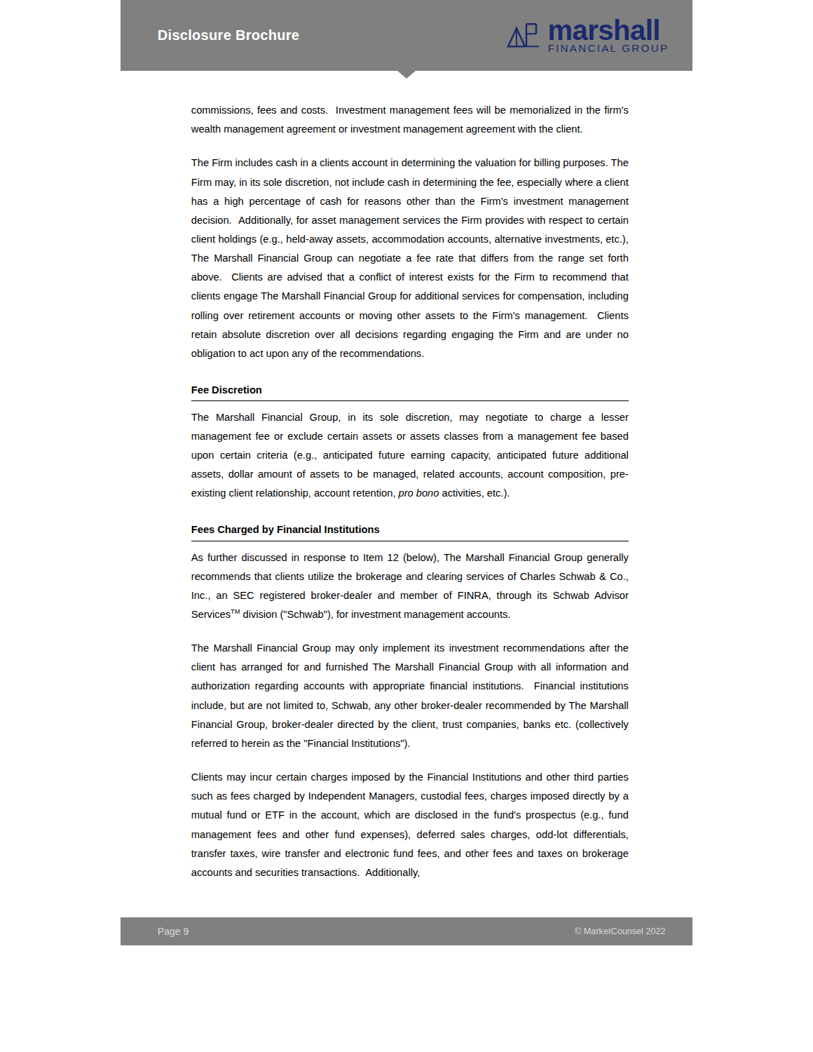Disclosure Brochure
marshall FINANCIAL GROUP
commissions, fees and costs. Investment management fees will be memorialized in the firm's wealth management agreement or investment management agreement with the client.
The Firm includes cash in a clients account in determining the valuation for billing purposes. The Firm may, in its sole discretion, not include cash in determining the fee, especially where a client has a high percentage of cash for reasons other than the Firm's investment management decision. Additionally, for asset management services the Firm provides with respect to certain client holdings (e.g., held-away assets, accommodation accounts, alternative investments, etc.), The Marshall Financial Group can negotiate a fee rate that differs from the range set forth above. Clients are advised that a conflict of interest exists for the Firm to recommend that clients engage The Marshall Financial Group for additional services for compensation, including rolling over retirement accounts or moving other assets to the Firm's management. Clients retain absolute discretion over all decisions regarding engaging the Firm and are under no obligation to act upon any of the recommendations.
Fee Discretion
The Marshall Financial Group, in its sole discretion, may negotiate to charge a lesser management fee or exclude certain assets or assets classes from a management fee based upon certain criteria (e.g., anticipated future earning capacity, anticipated future additional assets, dollar amount of assets to be managed, related accounts, account composition, pre-existing client relationship, account retention, pro bono activities, etc.).
Fees Charged by Financial Institutions
As further discussed in response to Item 12 (below), The Marshall Financial Group generally recommends that clients utilize the brokerage and clearing services of Charles Schwab & Co., Inc., an SEC registered broker-dealer and member of FINRA, through its Schwab Advisor ServicesTM division ("Schwab"), for investment management accounts.
The Marshall Financial Group may only implement its investment recommendations after the client has arranged for and furnished The Marshall Financial Group with all information and authorization regarding accounts with appropriate financial institutions. Financial institutions include, but are not limited to, Schwab, any other broker-dealer recommended by The Marshall Financial Group, broker-dealer directed by the client, trust companies, banks etc. (collectively referred to herein as the "Financial Institutions").
Clients may incur certain charges imposed by the Financial Institutions and other third parties such as fees charged by Independent Managers, custodial fees, charges imposed directly by a mutual fund or ETF in the account, which are disclosed in the fund's prospectus (e.g., fund management fees and other fund expenses), deferred sales charges, odd-lot differentials, transfer taxes, wire transfer and electronic fund fees, and other fees and taxes on brokerage accounts and securities transactions. Additionally,
Page 9
© MarketCounsel 2022